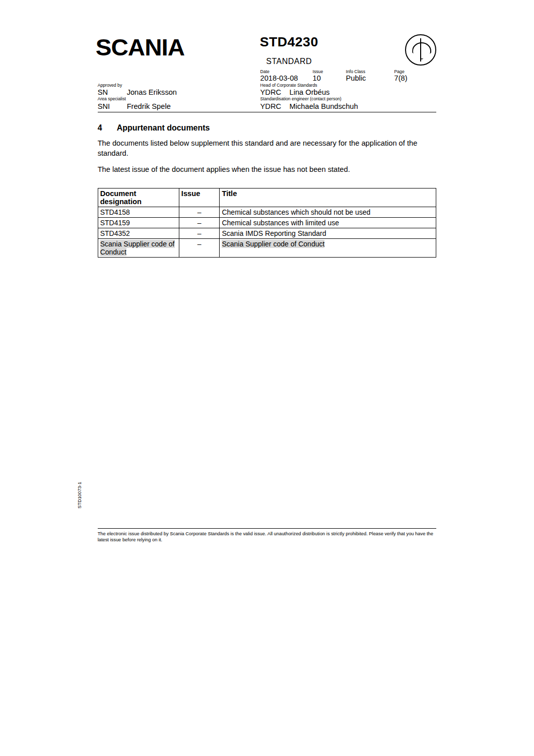SCANIA
STD4230
STANDARD
Date
Issue
Info Class
Page
2018-03-08
10
Public
7(8)
Approved by
SN Jonas Eriksson
Head of Corporate Standards
YDRC Lina Orbéus
Area specialist
SNI Fredrik Spele
Standardisation engineer (contact person)
YDRC Michaela Bundschuh
4 Appurtenant documents
The documents listed below supplement this standard and are necessary for the application of the standard.
The latest issue of the document applies when the issue has not been stated.
| Document designation | Issue | Title |
| --- | --- | --- |
| STD4158 | – | Chemical substances which should not be used |
| STD4159 | – | Chemical substances with limited use |
| STD4352 | – | Scania IMDS Reporting Standard |
| Scania Supplier code of Conduct | – | Scania Supplier code of Conduct |
STD10073-1
The electronic issue distributed by Scania Corporate Standards is the valid issue. All unauthorized distribution is strictly prohibited. Please verify that you have the latest issue before relying on it.